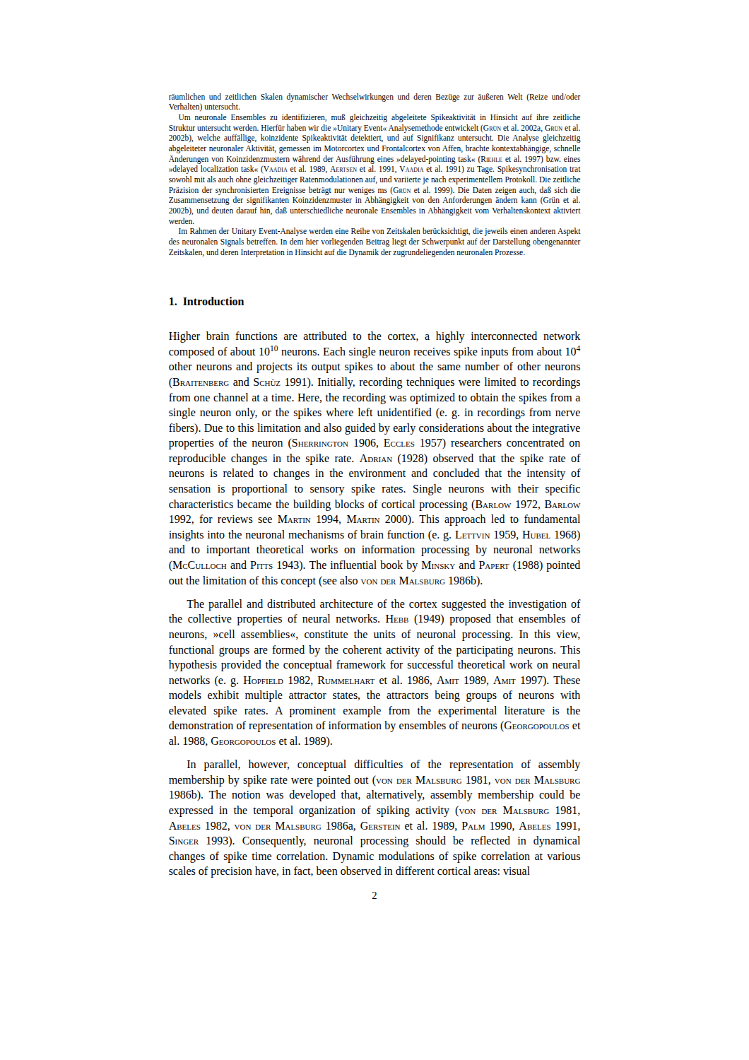räumlichen und zeitlichen Skalen dynamischer Wechselwirkungen und deren Bezüge zur äußeren Welt (Reize und/oder Verhalten) untersucht.
Um neuronale Ensembles zu identifizieren, muß gleichzeitig abgeleitete Spikeaktivität in Hinsicht auf ihre zeitliche Struktur untersucht werden. Hierfür haben wir die »Unitary Event« Analysemethode entwickelt (Grün et al. 2002a, Grün et al. 2002b), welche auffällige, koinzidente Spikeaktivität detektiert, und auf Signifikanz untersucht. Die Analyse gleichzeitig abgeleiteter neuronaler Aktivität, gemessen im Motorcortex und Frontalcortex von Affen, brachte kontextabhängige, schnelle Änderungen von Koinzidenzmustern während der Ausführung eines »delayed-pointing task« (Riehle et al. 1997) bzw. eines »delayed localization task« (Vaadia et al. 1989, Aertsen et al. 1991, Vaadia et al. 1991) zu Tage. Spikesynchronisation trat sowohl mit als auch ohne gleichzeitiger Ratenmodulationen auf, und variierte je nach experimentellem Protokoll. Die zeitliche Präzision der synchronisierten Ereignisse beträgt nur weniges ms (Grün et al. 1999). Die Daten zeigen auch, daß sich die Zusammensetzung der signifikanten Koinzidenzmuster in Abhängigkeit von den Anforderungen ändern kann (Grün et al. 2002b), und deuten darauf hin, daß unterschiedliche neuronale Ensembles in Abhängigkeit vom Verhaltenskontext aktiviert werden.
Im Rahmen der Unitary Event-Analyse werden eine Reihe von Zeitskalen berücksichtigt, die jeweils einen anderen Aspekt des neuronalen Signals betreffen. In dem hier vorliegenden Beitrag liegt der Schwerpunkt auf der Darstellung obengenannter Zeitskalen, und deren Interpretation in Hinsicht auf die Dynamik der zugrundeliegenden neuronalen Prozesse.
1. Introduction
Higher brain functions are attributed to the cortex, a highly interconnected network composed of about 1010 neurons. Each single neuron receives spike inputs from about 104 other neurons and projects its output spikes to about the same number of other neurons (Braitenberg and Schüz 1991). Initially, recording techniques were limited to recordings from one channel at a time. Here, the recording was optimized to obtain the spikes from a single neuron only, or the spikes where left unidentified (e. g. in recordings from nerve fibers). Due to this limitation and also guided by early considerations about the integrative properties of the neuron (Sherrington 1906, Eccles 1957) researchers concentrated on reproducible changes in the spike rate. Adrian (1928) observed that the spike rate of neurons is related to changes in the environment and concluded that the intensity of sensation is proportional to sensory spike rates. Single neurons with their specific characteristics became the building blocks of cortical processing (Barlow 1972, Barlow 1992, for reviews see Martin 1994, Martin 2000). This approach led to fundamental insights into the neuronal mechanisms of brain function (e. g. Lettvin 1959, Hubel 1968) and to important theoretical works on information processing by neuronal networks (McCulloch and Pitts 1943). The influential book by Minsky and Papert (1988) pointed out the limitation of this concept (see also von der Malsburg 1986b).
The parallel and distributed architecture of the cortex suggested the investigation of the collective properties of neural networks. Hebb (1949) proposed that ensembles of neurons, »cell assemblies«, constitute the units of neuronal processing. In this view, functional groups are formed by the coherent activity of the participating neurons. This hypothesis provided the conceptual framework for successful theoretical work on neural networks (e. g. Hopfield 1982, Rummelhart et al. 1986, Amit 1989, Amit 1997). These models exhibit multiple attractor states, the attractors being groups of neurons with elevated spike rates. A prominent example from the experimental literature is the demonstration of representation of information by ensembles of neurons (Georgopoulos et al. 1988, Georgopoulos et al. 1989).
In parallel, however, conceptual difficulties of the representation of assembly membership by spike rate were pointed out (von der Malsburg 1981, von der Malsburg 1986b). The notion was developed that, alternatively, assembly membership could be expressed in the temporal organization of spiking activity (von der Malsburg 1981, Abeles 1982, von der Malsburg 1986a, Gerstein et al. 1989, Palm 1990, Abeles 1991, Singer 1993). Consequently, neuronal processing should be reflected in dynamical changes of spike time correlation. Dynamic modulations of spike correlation at various scales of precision have, in fact, been observed in different cortical areas: visual
2